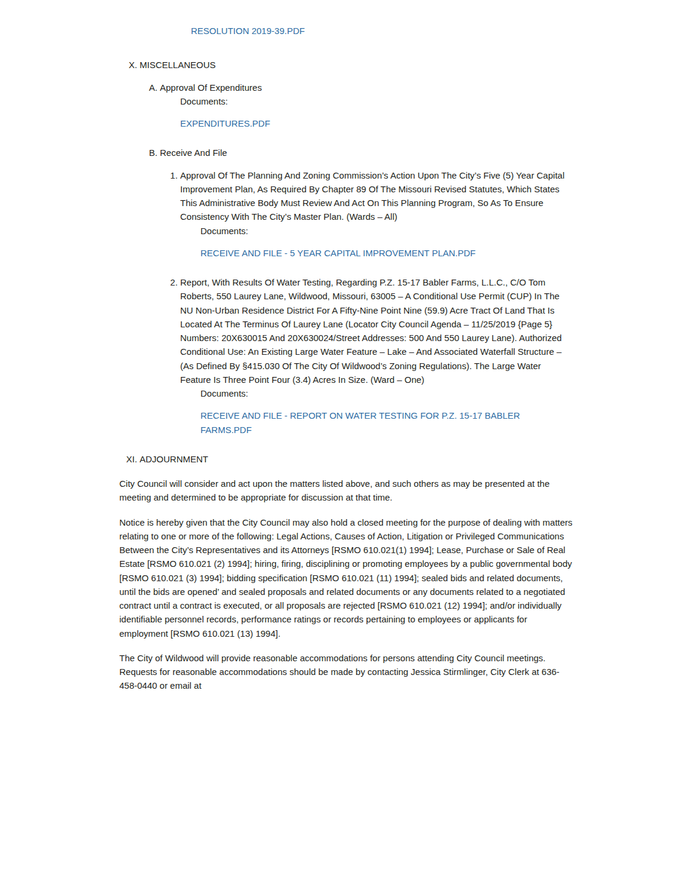RESOLUTION 2019-39.PDF
MISCELLANEOUS
Approval Of Expenditures
Documents:
EXPENDITURES.PDF
Receive And File
Approval Of The Planning And Zoning Commission’s Action Upon The City’s Five (5) Year Capital Improvement Plan, As Required By Chapter 89 Of The Missouri Revised Statutes, Which States This Administrative Body Must Review And Act On This Planning Program, So As To Ensure Consistency With The City’s Master Plan. (Wards – All)
Documents:
RECEIVE AND FILE - 5 YEAR CAPITAL IMPROVEMENT PLAN.PDF
Report, With Results Of Water Testing, Regarding P.Z. 15-17 Babler Farms, L.L.C., C/O Tom Roberts, 550 Laurey Lane, Wildwood, Missouri, 63005 – A Conditional Use Permit (CUP) In The NU Non-Urban Residence District For A Fifty-Nine Point Nine (59.9) Acre Tract Of Land That Is Located At The Terminus Of Laurey Lane (Locator City Council Agenda – 11/25/2019 {Page 5} Numbers: 20X630015 And 20X630024/Street Addresses: 500 And 550 Laurey Lane). Authorized Conditional Use: An Existing Large Water Feature – Lake – And Associated Waterfall Structure – (As Defined By §415.030 Of The City Of Wildwood’s Zoning Regulations). The Large Water Feature Is Three Point Four (3.4) Acres In Size. (Ward – One)
Documents:
RECEIVE AND FILE - REPORT ON WATER TESTING FOR P.Z. 15-17 BABLER FARMS.PDF
ADJOURNMENT
City Council will consider and act upon the matters listed above, and such others as may be presented at the meeting and determined to be appropriate for discussion at that time.
Notice is hereby given that the City Council may also hold a closed meeting for the purpose of dealing with matters relating to one or more of the following: Legal Actions, Causes of Action, Litigation or Privileged Communications Between the City’s Representatives and its Attorneys [RSMO 610.021(1) 1994]; Lease, Purchase or Sale of Real Estate [RSMO 610.021 (2) 1994]; hiring, firing, disciplining or promoting employees by a public governmental body [RSMO 610.021 (3) 1994]; bidding specification [RSMO 610.021 (11) 1994]; sealed bids and related documents, until the bids are opened’ and sealed proposals and related documents or any documents related to a negotiated contract until a contract is executed, or all proposals are rejected [RSMO 610.021 (12) 1994]; and/or individually identifiable personnel records, performance ratings or records pertaining to employees or applicants for employment [RSMO 610.021 (13) 1994].
The City of Wildwood will provide reasonable accommodations for persons attending City Council meetings. Requests for reasonable accommodations should be made by contacting Jessica Stirmlinger, City Clerk at 636-458-0440 or email at